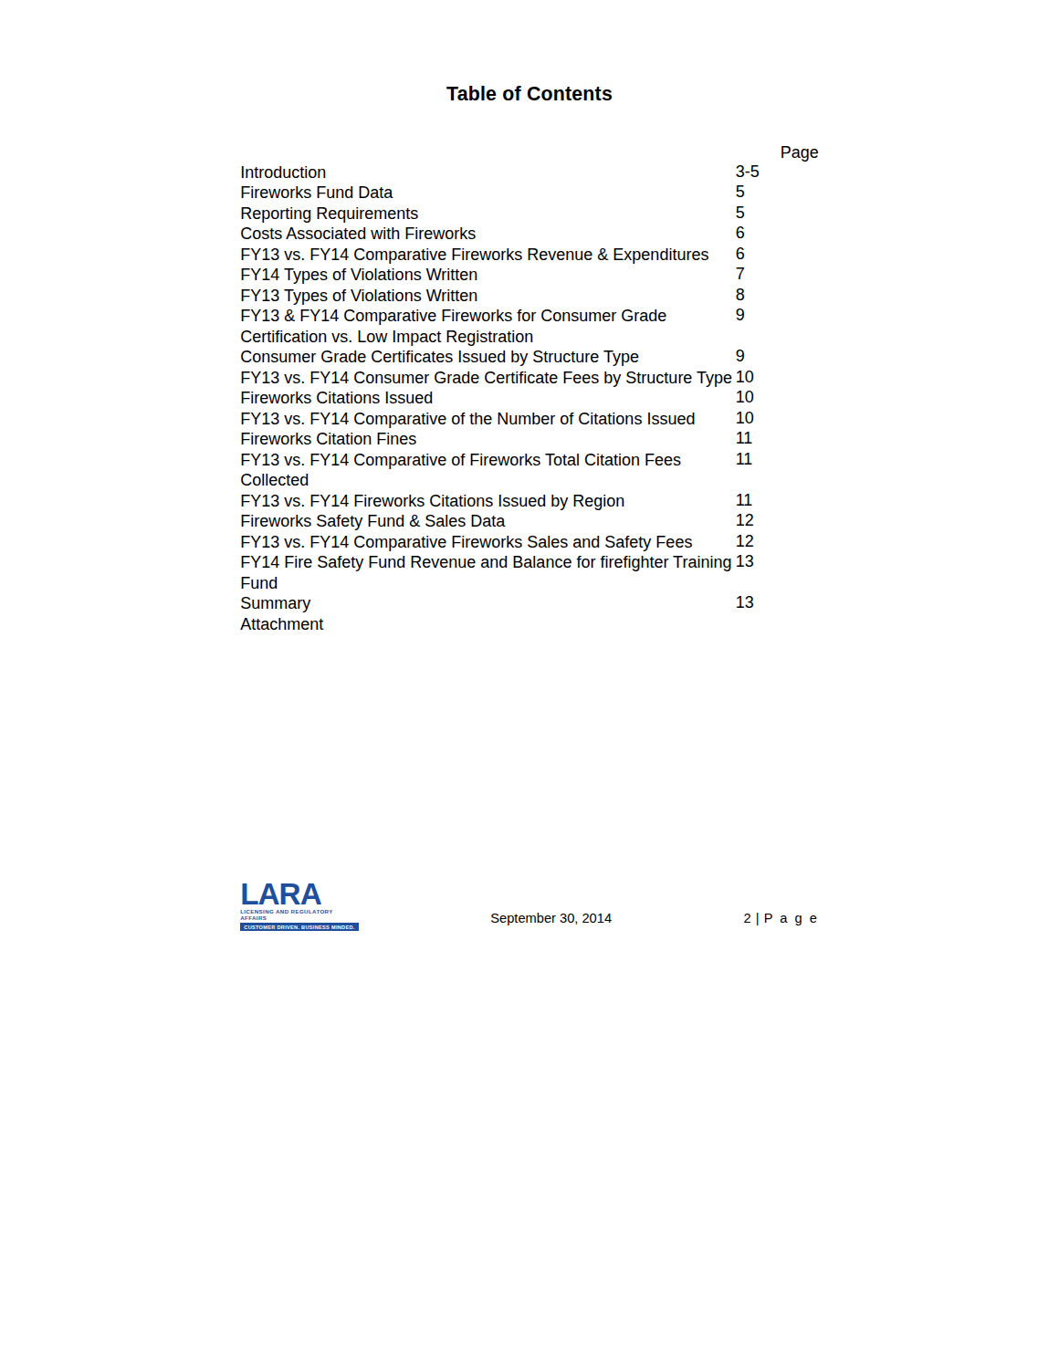Table of Contents
| | Page |
| Introduction | 3-5 |
| Fireworks Fund Data | 5 |
| Reporting Requirements | 5 |
| Costs Associated with Fireworks | 6 |
| FY13 vs. FY14 Comparative Fireworks Revenue & Expenditures | 6 |
| FY14 Types of Violations Written | 7 |
| FY13 Types of Violations Written | 8 |
| FY13 & FY14 Comparative Fireworks for Consumer Grade Certification vs. Low Impact Registration | 9 |
| Consumer Grade Certificates Issued by Structure Type | 9 |
| FY13 vs. FY14 Consumer Grade Certificate Fees by Structure Type | 10 |
| Fireworks Citations Issued | 10 |
| FY13 vs. FY14 Comparative of the Number of Citations Issued | 10 |
| Fireworks Citation Fines | 11 |
| FY13 vs. FY14 Comparative of Fireworks Total Citation Fees Collected | 11 |
| FY13 vs. FY14 Fireworks Citations Issued by Region | 11 |
| Fireworks Safety Fund & Sales Data | 12 |
| FY13 vs. FY14 Comparative Fireworks Sales and Safety Fees | 12 |
| FY14 Fire Safety Fund Revenue and Balance for firefighter Training Fund | 13 |
| Summary | 13 |
| Attachment | |
LARA
LICENSING AND REGULATORY AFFAIRS
CUSTOMER DRIVEN. BUSINESS MINDED.
September 30, 2014
2 | P a g e